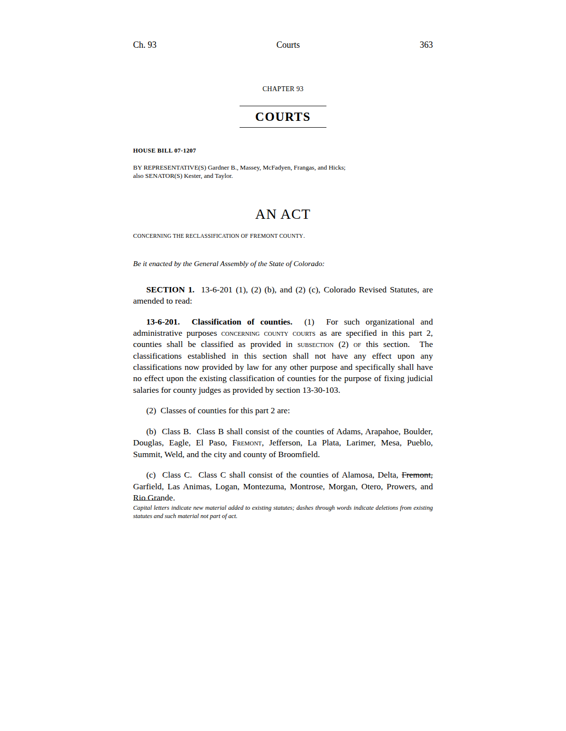Ch. 93 Courts 363
CHAPTER 93
COURTS
HOUSE BILL 07-1207
BY REPRESENTATIVE(S) Gardner B., Massey, McFadyen, Frangas, and Hicks;
also SENATOR(S) Kester, and Taylor.
AN ACT
CONCERNING THE RECLASSIFICATION OF FREMONT COUNTY.
Be it enacted by the General Assembly of the State of Colorado:
SECTION 1. 13-6-201 (1), (2) (b), and (2) (c), Colorado Revised Statutes, are amended to read:
13-6-201. Classification of counties. (1) For such organizational and administrative purposes concerning county courts as are specified in this part 2, counties shall be classified as provided in subsection (2) of this section. The classifications established in this section shall not have any effect upon any classifications now provided by law for any other purpose and specifically shall have no effect upon the existing classification of counties for the purpose of fixing judicial salaries for county judges as provided by section 13-30-103.
(2) Classes of counties for this part 2 are:
(b) Class B. Class B shall consist of the counties of Adams, Arapahoe, Boulder, Douglas, Eagle, El Paso, Fremont, Jefferson, La Plata, Larimer, Mesa, Pueblo, Summit, Weld, and the city and county of Broomfield.
(c) Class C. Class C shall consist of the counties of Alamosa, Delta, Fremont, Garfield, Las Animas, Logan, Montezuma, Montrose, Morgan, Otero, Prowers, and Rio Grande.
Capital letters indicate new material added to existing statutes; dashes through words indicate deletions from existing statutes and such material not part of act.